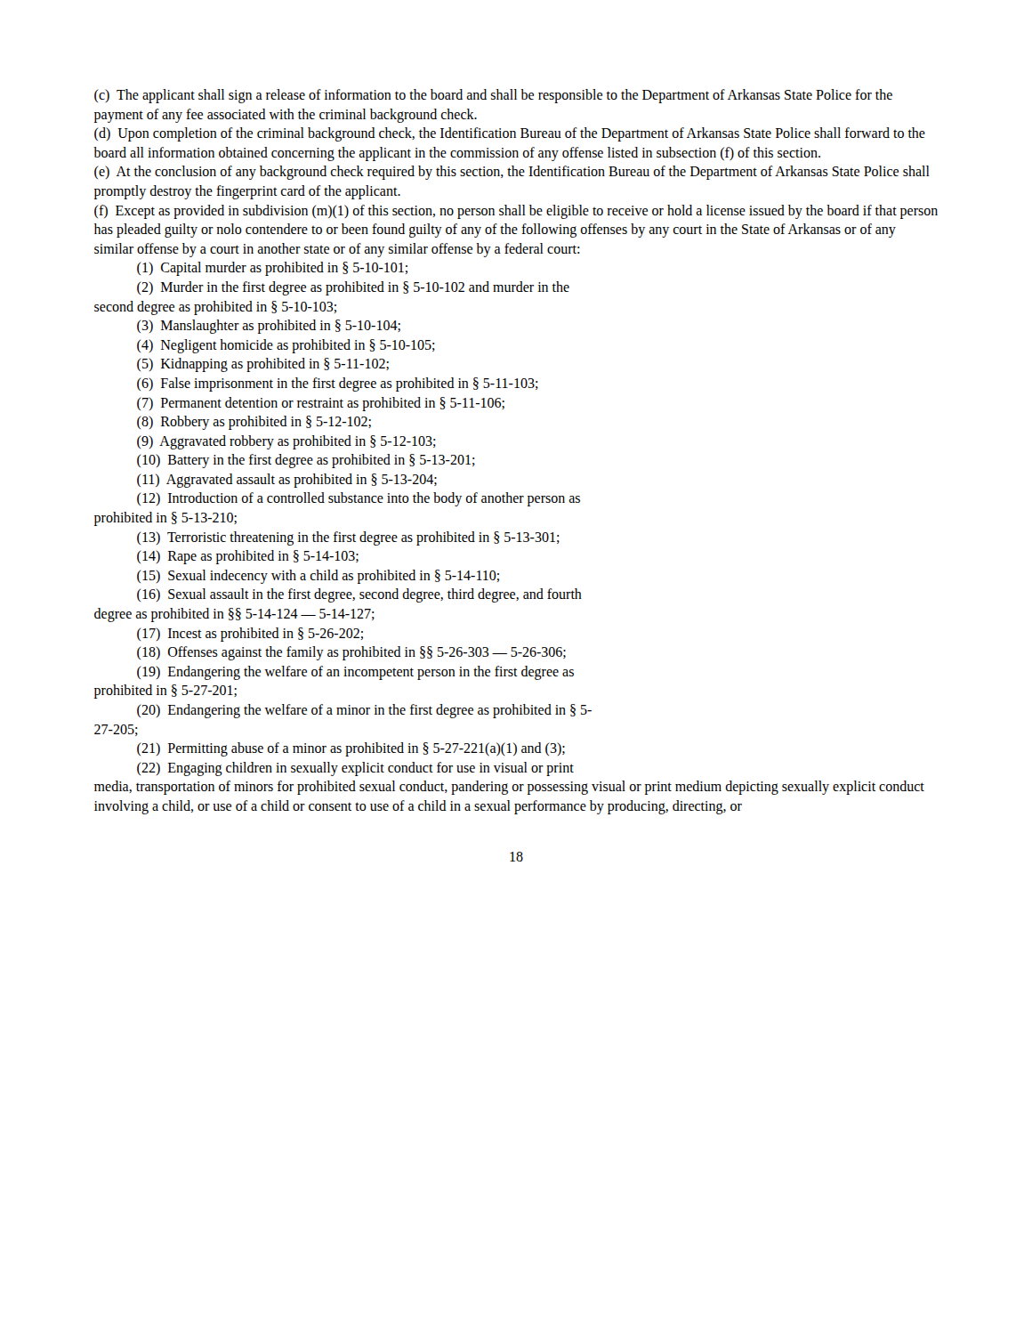(c) The applicant shall sign a release of information to the board and shall be responsible to the Department of Arkansas State Police for the payment of any fee associated with the criminal background check.
(d) Upon completion of the criminal background check, the Identification Bureau of the Department of Arkansas State Police shall forward to the board all information obtained concerning the applicant in the commission of any offense listed in subsection (f) of this section.
(e) At the conclusion of any background check required by this section, the Identification Bureau of the Department of Arkansas State Police shall promptly destroy the fingerprint card of the applicant.
(f) Except as provided in subdivision (m)(1) of this section, no person shall be eligible to receive or hold a license issued by the board if that person has pleaded guilty or nolo contendere to or been found guilty of any of the following offenses by any court in the State of Arkansas or of any similar offense by a court in another state or of any similar offense by a federal court:
(1) Capital murder as prohibited in § 5-10-101;
(2) Murder in the first degree as prohibited in § 5-10-102 and murder in the
second degree as prohibited in § 5-10-103;
(3) Manslaughter as prohibited in § 5-10-104;
(4) Negligent homicide as prohibited in § 5-10-105;
(5) Kidnapping as prohibited in § 5-11-102;
(6) False imprisonment in the first degree as prohibited in § 5-11-103;
(7) Permanent detention or restraint as prohibited in § 5-11-106;
(8) Robbery as prohibited in § 5-12-102;
(9) Aggravated robbery as prohibited in § 5-12-103;
(10) Battery in the first degree as prohibited in § 5-13-201;
(11) Aggravated assault as prohibited in § 5-13-204;
(12) Introduction of a controlled substance into the body of another person as
prohibited in § 5-13-210;
(13) Terroristic threatening in the first degree as prohibited in § 5-13-301;
(14) Rape as prohibited in § 5-14-103;
(15) Sexual indecency with a child as prohibited in § 5-14-110;
(16) Sexual assault in the first degree, second degree, third degree, and fourth
degree as prohibited in §§ 5-14-124 — 5-14-127;
(17) Incest as prohibited in § 5-26-202;
(18) Offenses against the family as prohibited in §§ 5-26-303 — 5-26-306;
(19) Endangering the welfare of an incompetent person in the first degree as
prohibited in § 5-27-201;
(20) Endangering the welfare of a minor in the first degree as prohibited in § 5-
27-205;
(21) Permitting abuse of a minor as prohibited in § 5-27-221(a)(1) and (3);
(22) Engaging children in sexually explicit conduct for use in visual or print
media, transportation of minors for prohibited sexual conduct, pandering or possessing visual or print medium depicting sexually explicit conduct involving a child, or use of a child or consent to use of a child in a sexual performance by producing, directing, or
18